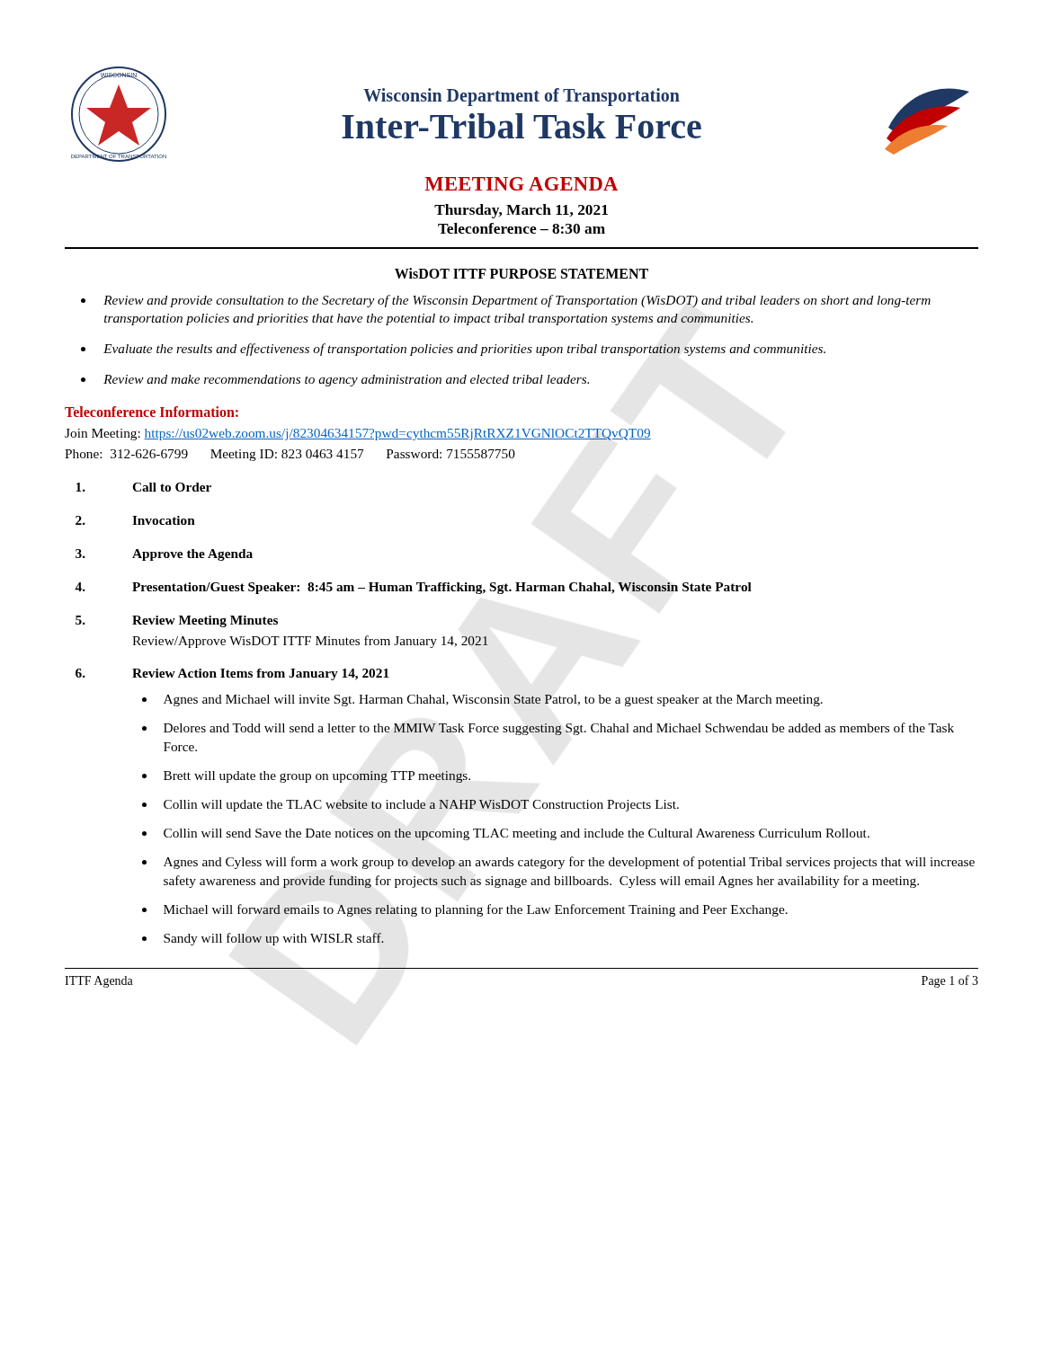DRAFT
WISCONSIN DEPARTMENT OF TRANSPORTATION
Wisconsin Department of Transportation
Inter-Tribal Task Force
MEETING AGENDA
Thursday, March 11, 2021
Teleconference – 8:30 am
WisDOT ITTF PURPOSE STATEMENT
Review and provide consultation to the Secretary of the Wisconsin Department of Transportation (WisDOT) and tribal leaders on short and long-term transportation policies and priorities that have the potential to impact tribal transportation systems and communities.
Evaluate the results and effectiveness of transportation policies and priorities upon tribal transportation systems and communities.
Review and make recommendations to agency administration and elected tribal leaders.
Teleconference Information:
Join Meeting: https://us02web.zoom.us/j/82304634157?pwd=cythcm55RjRtRXZ1VGNlOCt2TTQvQT09
Phone: 312-626-6799 Meeting ID: 823 0463 4157 Password: 7155587750
Call to Order
Invocation
Approve the Agenda
Presentation/Guest Speaker: 8:45 am – Human Trafficking, Sgt. Harman Chahal, Wisconsin State Patrol
Review Meeting Minutes Review/Approve WisDOT ITTF Minutes from January 14, 2021
Review Action Items from January 14, 2021
Agnes and Michael will invite Sgt. Harman Chahal, Wisconsin State Patrol, to be a guest speaker at the March meeting.
Delores and Todd will send a letter to the MMIW Task Force suggesting Sgt. Chahal and Michael Schwendau be added as members of the Task Force.
Brett will update the group on upcoming TTP meetings.
Collin will update the TLAC website to include a NAHP WisDOT Construction Projects List.
Collin will send Save the Date notices on the upcoming TLAC meeting and include the Cultural Awareness Curriculum Rollout.
Agnes and Cyless will form a work group to develop an awards category for the development of potential Tribal services projects that will increase safety awareness and provide funding for projects such as signage and billboards. Cyless will email Agnes her availability for a meeting.
Michael will forward emails to Agnes relating to planning for the Law Enforcement Training and Peer Exchange.
Sandy will follow up with WISLR staff.
ITTF Agenda Page 1 of 3